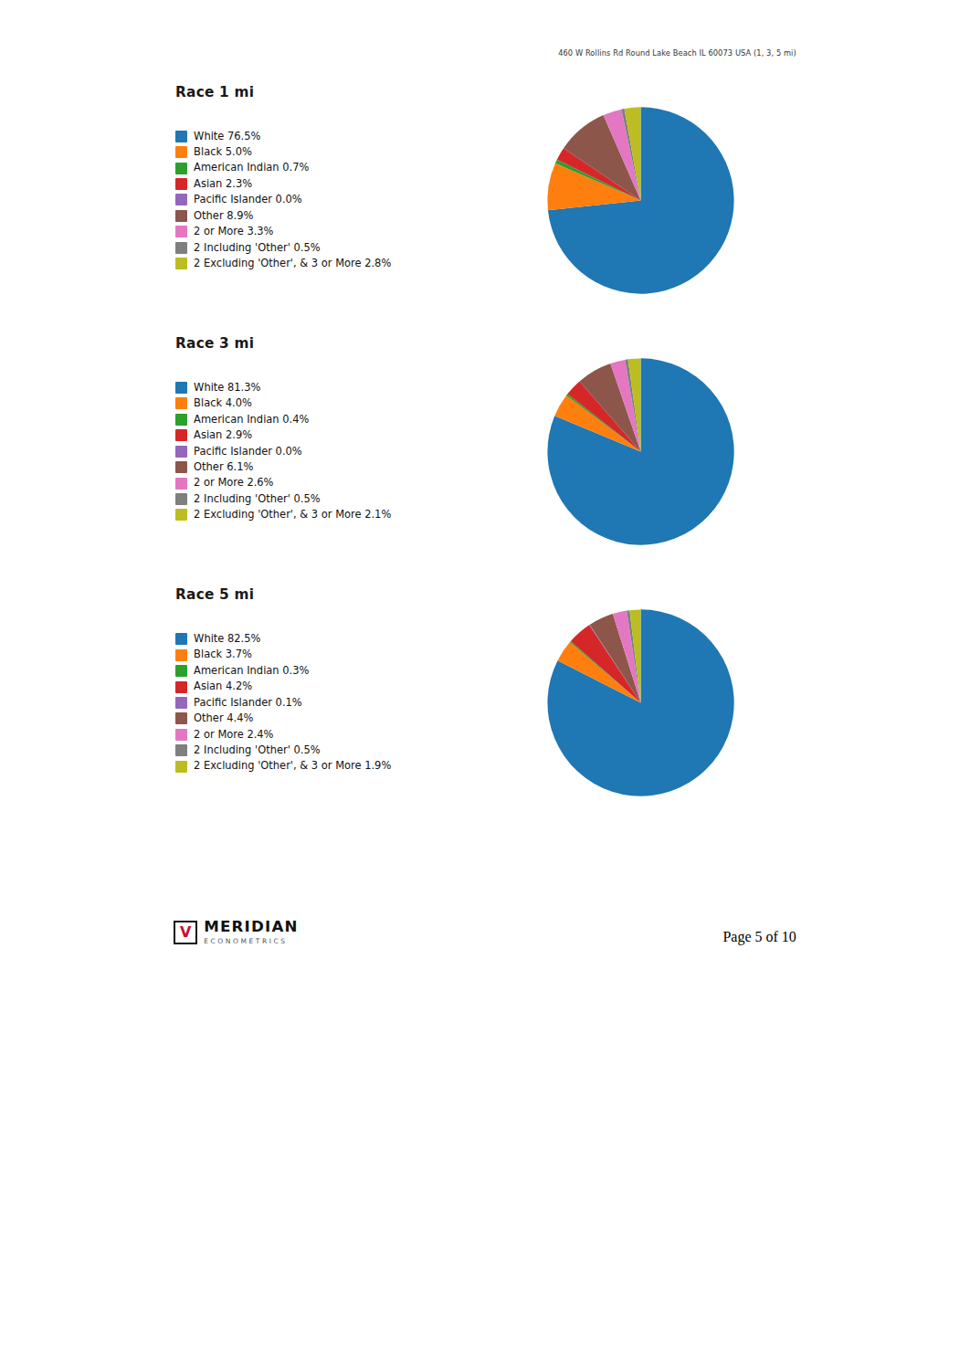460 W Rollins Rd Round Lake Beach IL 60073 USA (1, 3, 5 mi)
Race 1 mi
White 76.5%
Black 5.0%
American Indian 0.7%
Asian 2.3%
Pacific Islander 0.0%
Other 8.9%
2 or More 3.3%
2 Including 'Other' 0.5%
2 Excluding 'Other', & 3 or More 2.8%
Race 3 mi
White 81.3%
Black 4.0%
American Indian 0.4%
Asian 2.9%
Pacific Islander 0.0%
Other 6.1%
2 or More 2.6%
2 Including 'Other' 0.5%
2 Excluding 'Other', & 3 or More 2.1%
Race 5 mi
White 82.5%
Black 3.7%
American Indian 0.3%
Asian 4.2%
Pacific Islander 0.1%
Other 4.4%
2 or More 2.4%
2 Including 'Other' 0.5%
2 Excluding 'Other', & 3 or More 1.9%
V
MERIDIAN
ECONOMETRICS
Page 5 of 10